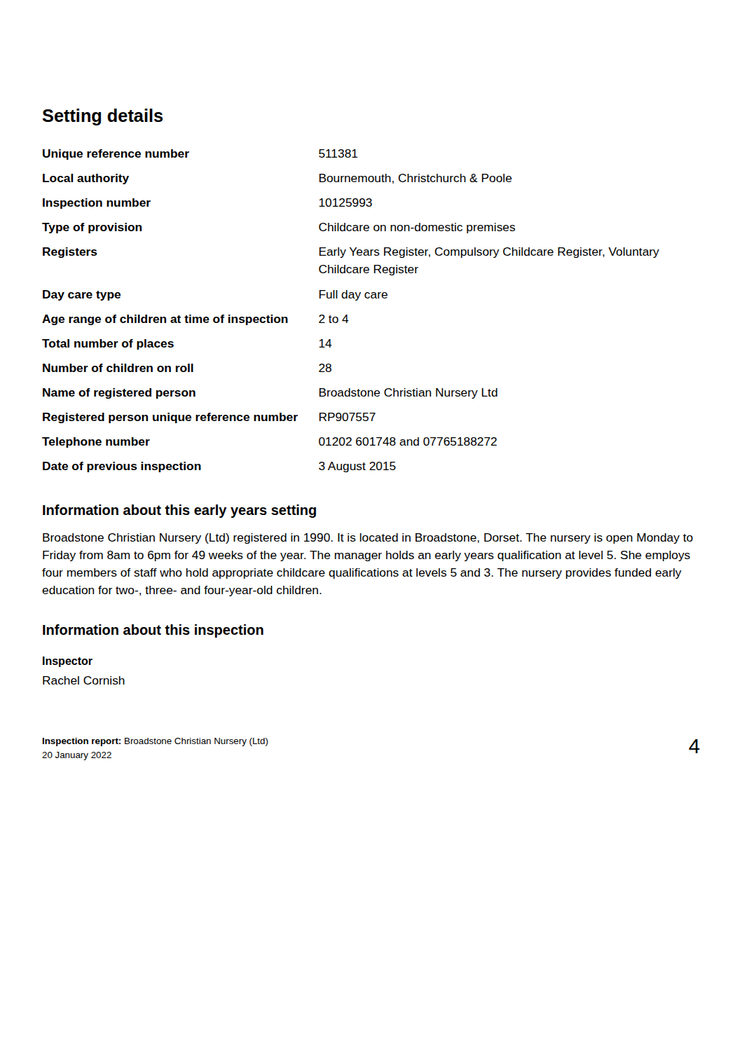Setting details
| Unique reference number | 511381 |
| Local authority | Bournemouth, Christchurch & Poole |
| Inspection number | 10125993 |
| Type of provision | Childcare on non-domestic premises |
| Registers | Early Years Register, Compulsory Childcare Register, Voluntary Childcare Register |
| Day care type | Full day care |
| Age range of children at time of inspection | 2 to 4 |
| Total number of places | 14 |
| Number of children on roll | 28 |
| Name of registered person | Broadstone Christian Nursery Ltd |
| Registered person unique reference number | RP907557 |
| Telephone number | 01202 601748 and 07765188272 |
| Date of previous inspection | 3 August 2015 |
Information about this early years setting
Broadstone Christian Nursery (Ltd) registered in 1990. It is located in Broadstone, Dorset. The nursery is open Monday to Friday from 8am to 6pm for 49 weeks of the year. The manager holds an early years qualification at level 5. She employs four members of staff who hold appropriate childcare qualifications at levels 5 and 3. The nursery provides funded early education for two-, three- and four-year-old children.
Information about this inspection
Inspector
Rachel Cornish
Inspection report: Broadstone Christian Nursery (Ltd)
20 January 2022
4